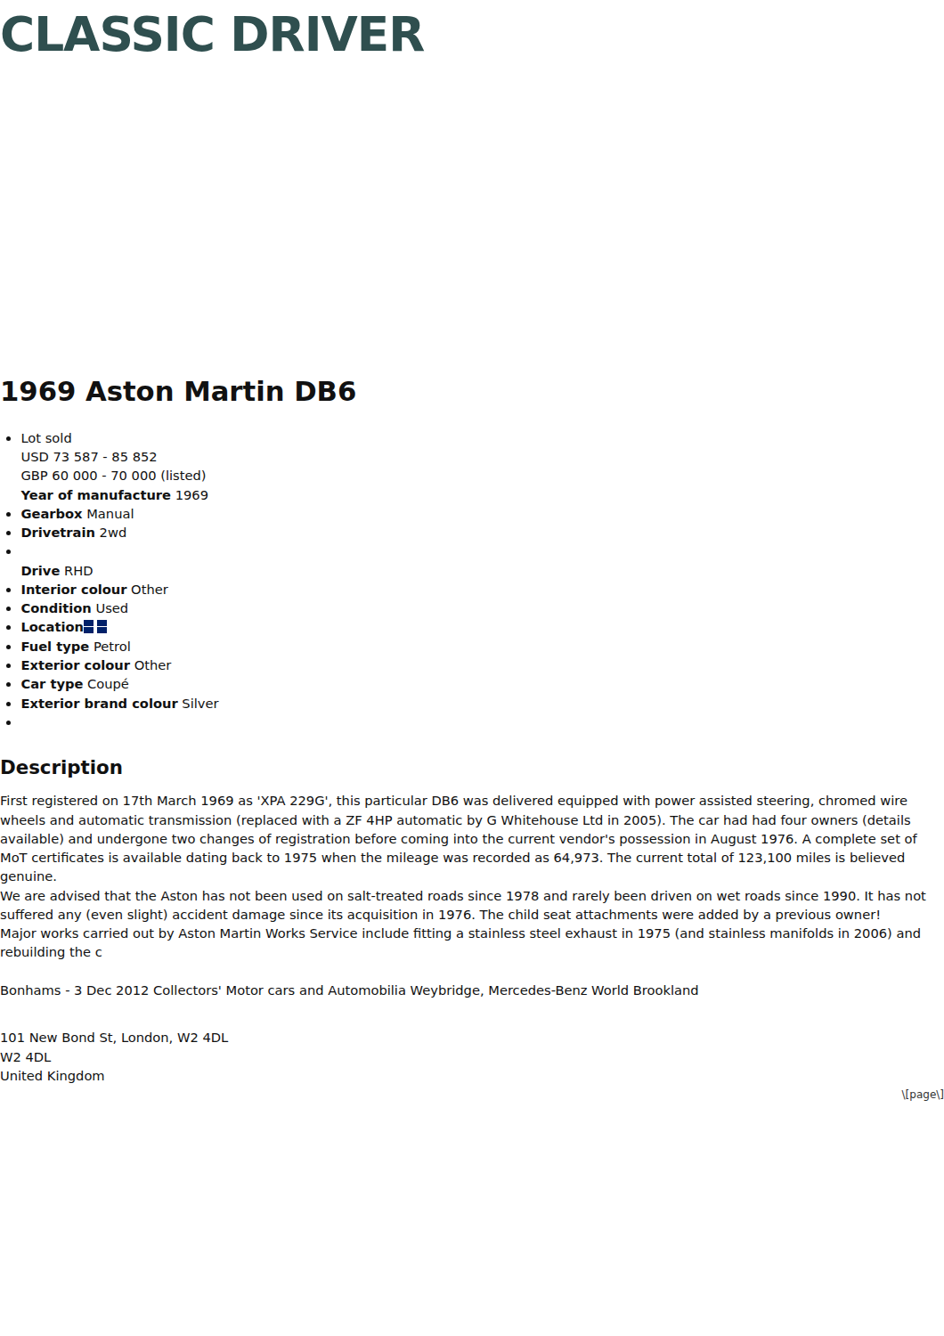CLASSIC DRIVER
1969 Aston Martin DB6
Lot sold
USD 73 587 - 85 852
GBP 60 000 - 70 000 (listed)
Year of manufacture 1969
Gearbox Manual
Drivetrain 2wd
Drive RHD
Interior colour Other
Condition Used
Location
Fuel type Petrol
Exterior colour Other
Car type Coupé
Exterior brand colour Silver
Description
First registered on 17th March 1969 as 'XPA 229G', this particular DB6 was delivered equipped with power assisted steering, chromed wire wheels and automatic transmission (replaced with a ZF 4HP automatic by G Whitehouse Ltd in 2005). The car had had four owners (details available) and undergone two changes of registration before coming into the current vendor's possession in August 1976. A complete set of MoT certificates is available dating back to 1975 when the mileage was recorded as 64,973. The current total of 123,100 miles is believed genuine.
We are advised that the Aston has not been used on salt-treated roads since 1978 and rarely been driven on wet roads since 1990. It has not suffered any (even slight) accident damage since its acquisition in 1976. The child seat attachments were added by a previous owner!
Major works carried out by Aston Martin Works Service include fitting a stainless steel exhaust in 1975 (and stainless manifolds in 2006) and rebuilding the c
Bonhams - 3 Dec 2012 Collectors' Motor cars and Automobilia Weybridge, Mercedes-Benz World Brookland
101 New Bond St, London, W2 4DL
W2 4DL
United Kingdom
\[page\]